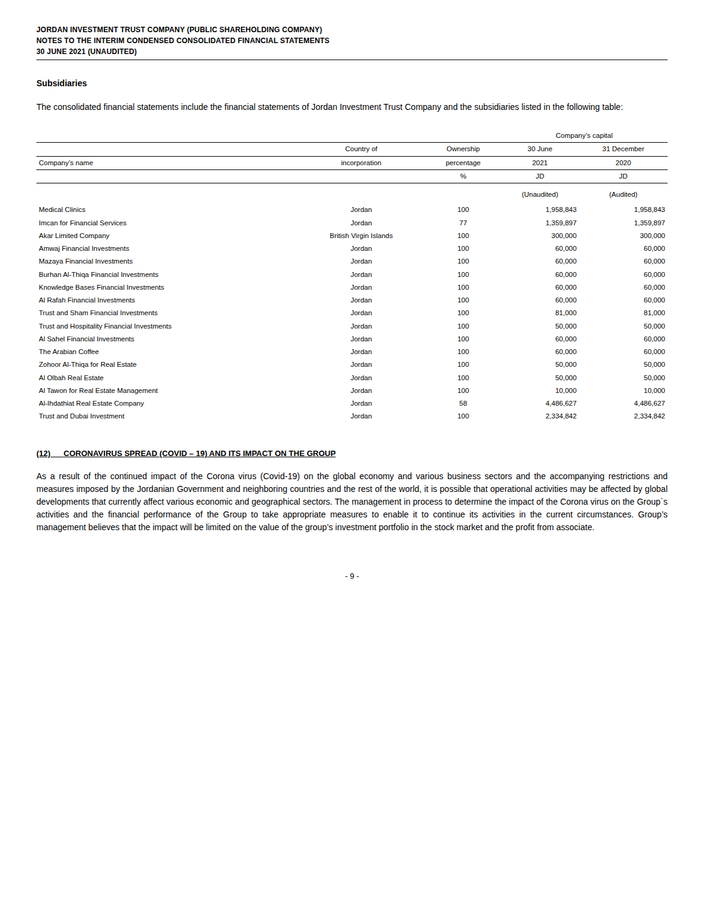JORDAN INVESTMENT TRUST COMPANY (PUBLIC SHAREHOLDING COMPANY)
NOTES TO THE INTERIM CONDENSED CONSOLIDATED FINANCIAL STATEMENTS
30 JUNE 2021 (UNAUDITED)
Subsidiaries
The consolidated financial statements include the financial statements of Jordan Investment Trust Company and the subsidiaries listed in the following table:
| | | | Company’s capital |
| --- | --- | --- | --- |
| | Country of | Ownership | 30 June | 31 December |
| Company’s name | incorporation | percentage | 2021 | 2020 |
| | | % | JD | JD |
| | | | (Unaudited) | (Audited) |
| Medical Clinics | Jordan | 100 | 1,958,843 | 1,958,843 |
| Imcan for Financial Services | Jordan | 77 | 1,359,897 | 1,359,897 |
| Akar Limited Company | British Virgin Islands | 100 | 300,000 | 300,000 |
| Amwaj Financial Investments | Jordan | 100 | 60,000 | 60,000 |
| Mazaya Financial Investments | Jordan | 100 | 60,000 | 60,000 |
| Burhan Al-Thiqa Financial Investments | Jordan | 100 | 60,000 | 60,000 |
| Knowledge Bases Financial Investments | Jordan | 100 | 60,000 | 60,000 |
| Al Rafah Financial Investments | Jordan | 100 | 60,000 | 60,000 |
| Trust and Sham Financial Investments | Jordan | 100 | 81,000 | 81,000 |
| Trust and Hospitality Financial Investments | Jordan | 100 | 50,000 | 50,000 |
| Al Sahel Financial Investments | Jordan | 100 | 60,000 | 60,000 |
| The Arabian Coffee | Jordan | 100 | 60,000 | 60,000 |
| Zohoor Al-Thiqa for Real Estate | Jordan | 100 | 50,000 | 50,000 |
| Al Olbah Real Estate | Jordan | 100 | 50,000 | 50,000 |
| Al Tawon for Real Estate Management | Jordan | 100 | 10,000 | 10,000 |
| Al-Ihdathiat Real Estate Company | Jordan | 58 | 4,486,627 | 4,486,627 |
| Trust and Dubai Investment | Jordan | 100 | 2,334,842 | 2,334,842 |
(12) CORONAVIRUS SPREAD (COVID – 19) AND ITS IMPACT ON THE GROUP
As a result of the continued impact of the Corona virus (Covid-19) on the global economy and various business sectors and the accompanying restrictions and measures imposed by the Jordanian Government and neighboring countries and the rest of the world, it is possible that operational activities may be affected by global developments that currently affect various economic and geographical sectors. The management in process to determine the impact of the Corona virus on the Group`s activities and the financial performance of the Group to take appropriate measures to enable it to continue its activities in the current circumstances. Group’s management believes that the impact will be limited on the value of the group’s investment portfolio in the stock market and the profit from associate.
- 9 -